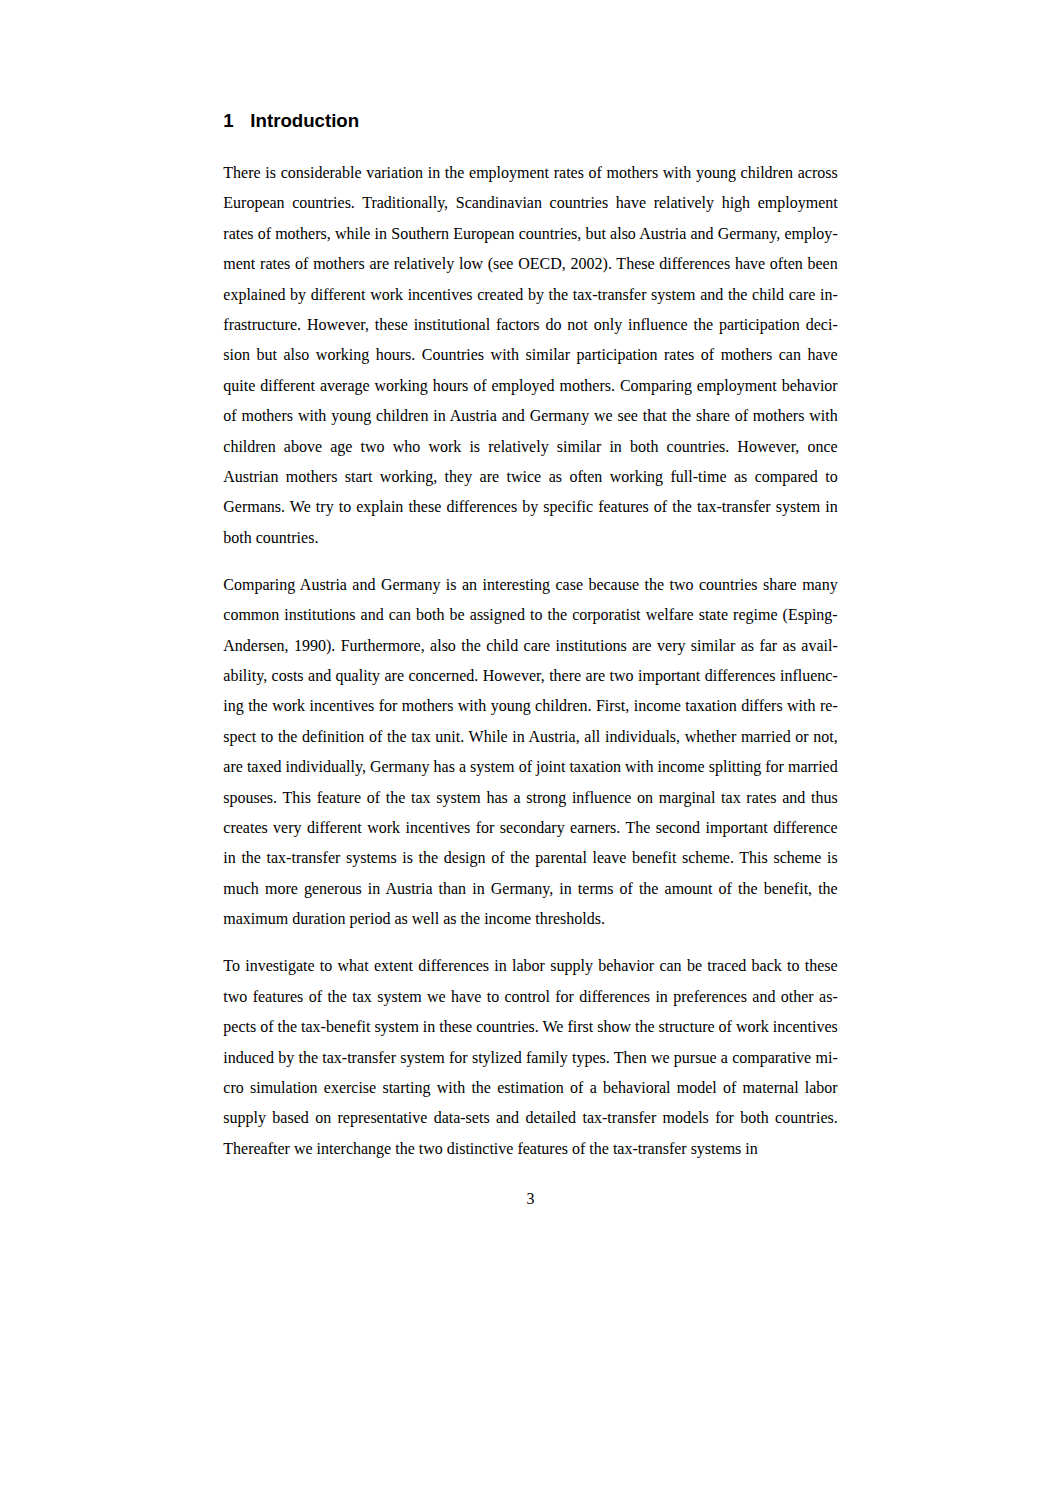1 Introduction
There is considerable variation in the employment rates of mothers with young children across European countries. Traditionally, Scandinavian countries have relatively high employment rates of mothers, while in Southern European countries, but also Austria and Germany, employment rates of mothers are relatively low (see OECD, 2002). These differences have often been explained by different work incentives created by the tax-transfer system and the child care infrastructure. However, these institutional factors do not only influence the participation decision but also working hours. Countries with similar participation rates of mothers can have quite different average working hours of employed mothers. Comparing employment behavior of mothers with young children in Austria and Germany we see that the share of mothers with children above age two who work is relatively similar in both countries. However, once Austrian mothers start working, they are twice as often working full-time as compared to Germans. We try to explain these differences by specific features of the tax-transfer system in both countries.
Comparing Austria and Germany is an interesting case because the two countries share many common institutions and can both be assigned to the corporatist welfare state regime (Esping-Andersen, 1990). Furthermore, also the child care institutions are very similar as far as availability, costs and quality are concerned. However, there are two important differences influencing the work incentives for mothers with young children. First, income taxation differs with respect to the definition of the tax unit. While in Austria, all individuals, whether married or not, are taxed individually, Germany has a system of joint taxation with income splitting for married spouses. This feature of the tax system has a strong influence on marginal tax rates and thus creates very different work incentives for secondary earners. The second important difference in the tax-transfer systems is the design of the parental leave benefit scheme. This scheme is much more generous in Austria than in Germany, in terms of the amount of the benefit, the maximum duration period as well as the income thresholds.
To investigate to what extent differences in labor supply behavior can be traced back to these two features of the tax system we have to control for differences in preferences and other aspects of the tax-benefit system in these countries. We first show the structure of work incentives induced by the tax-transfer system for stylized family types. Then we pursue a comparative micro simulation exercise starting with the estimation of a behavioral model of maternal labor supply based on representative data-sets and detailed tax-transfer models for both countries. Thereafter we interchange the two distinctive features of the tax-transfer systems in
3